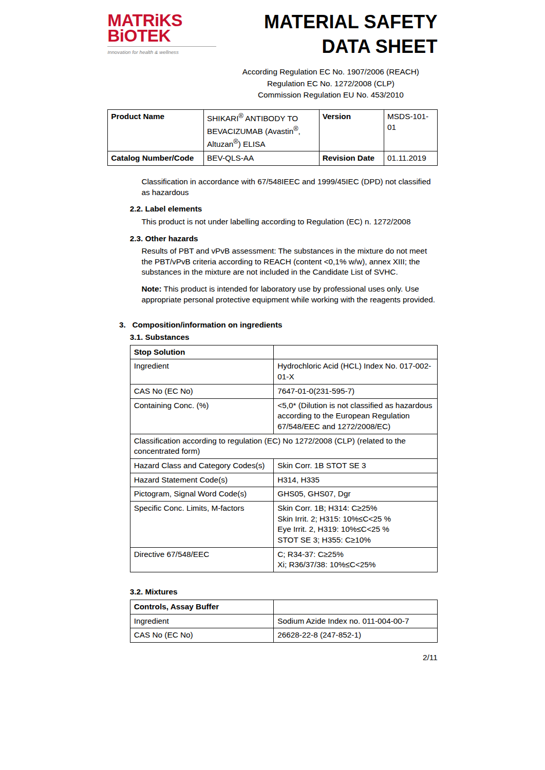MATRi KS
Bi OTEK
Innovation for health & wellness
MATERIAL SAFETY DATA SHEET
According Regulation EC No. 1907/2006 (REACH)
Regulation EC No. 1272/2008 (CLP)
Commission Regulation EU No. 453/2010
| Product Name | SHIKARI ® ANTIBODY TO BEVACIZUMAB (Avastin ® , Altuzan ® ) ELISA | Version | MSDS-101-01 |
| Catalog Number/Code | BEV-QLS-AA | Revision Date | 01.11.2019 |
Classification in accordance with 67/548IEEC and 1999/45IEC (DPD) not classified as hazardous
2.2. Label elements
This product is not under labelling according to Regulation (EC) n. 1272/2008
2.3. Other hazards
Results of PBT and vPvB assessment: The substances in the mixture do not meet the PBT/vPvB criteria according to REACH (content <0,1% w/w), annex XIII; the substances in the mixture are not included in the Candidate List of SVHC.
Note: This product is intended for laboratory use by professional uses only. Use appropriate personal protective equipment while working with the reagents provided.
3. Composition/information on ingredients
3.1. Substances
| Stop Solution | |
| Ingredient | Hydrochloric Acid (HCL) Index No. 017-002-01-X |
| CAS No (EC No) | 7647-01-0(231-595-7) |
| Containing Conc. (%) | <5,0* (Dilution is not classified as hazardous according to the European Regulation 67/548/EEC and 1272/2008/EC) |
| Classification according to regulation (EC) No 1272/2008 (CLP) (related to the concentrated form) |
| Hazard Class and Category Codes(s) | Skin Corr. 1B STOT SE 3 |
| Hazard Statement Code(s) | H314, H335 |
| Pictogram, Signal Word Code(s) | GHS05, GHS07, Dgr |
| Specific Conc. Limits, M-factors | Skin Corr. 1B; H314: C≥25% Skin Irrit. 2; H315: 10%≤C<25 % Eye Irrit. 2, H319: 10%≤C<25 % STOT SE 3; H355: C≥10% |
| Directive 67/548/EEC | C; R34-37: C≥25% Xi; R36/37/38: 10%≤C<25% |
3.2. Mixtures
| Controls, Assay Buffer | |
| Ingredient | Sodium Azide Index no. 011-004-00-7 |
| CAS No (EC No) | 26628-22-8 (247-852-1) |
2/11